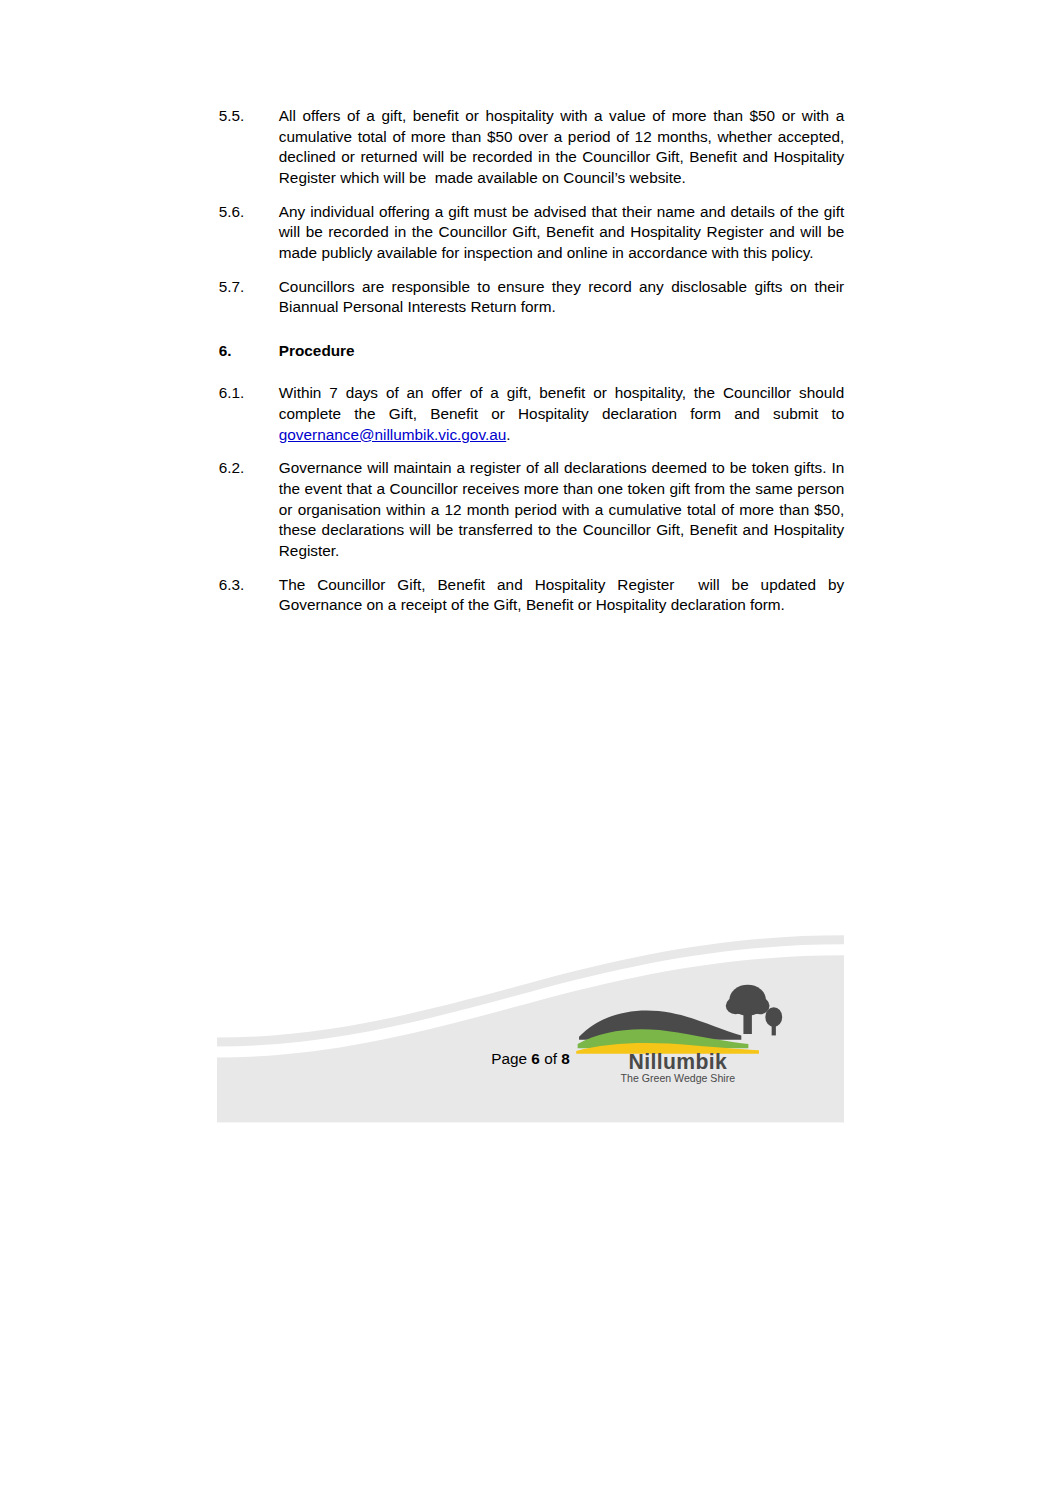5.5.
All offers of a gift, benefit or hospitality with a value of more than $50 or with a cumulative total of more than $50 over a period of 12 months, whether accepted, declined or returned will be recorded in the Councillor Gift, Benefit and Hospitality Register which will be made available on Council’s website.
5.6.
Any individual offering a gift must be advised that their name and details of the gift will be recorded in the Councillor Gift, Benefit and Hospitality Register and will be made publicly available for inspection and online in accordance with this policy.
5.7.
Councillors are responsible to ensure they record any disclosable gifts on their Biannual Personal Interests Return form.
6.
Procedure
6.1.
Within 7 days of an offer of a gift, benefit or hospitality, the Councillor should complete the Gift, Benefit or Hospitality declaration form and submit to governance@nillumbik.vic.gov.au.
6.2.
Governance will maintain a register of all declarations deemed to be token gifts. In the event that a Councillor receives more than one token gift from the same person or organisation within a 12 month period with a cumulative total of more than $50, these declarations will be transferred to the Councillor Gift, Benefit and Hospitality Register.
6.3.
The Councillor Gift, Benefit and Hospitality Register will be updated by Governance on a receipt of the Gift, Benefit or Hospitality declaration form.
Page 6 of 8
Nillumbik The Green Wedge Shire